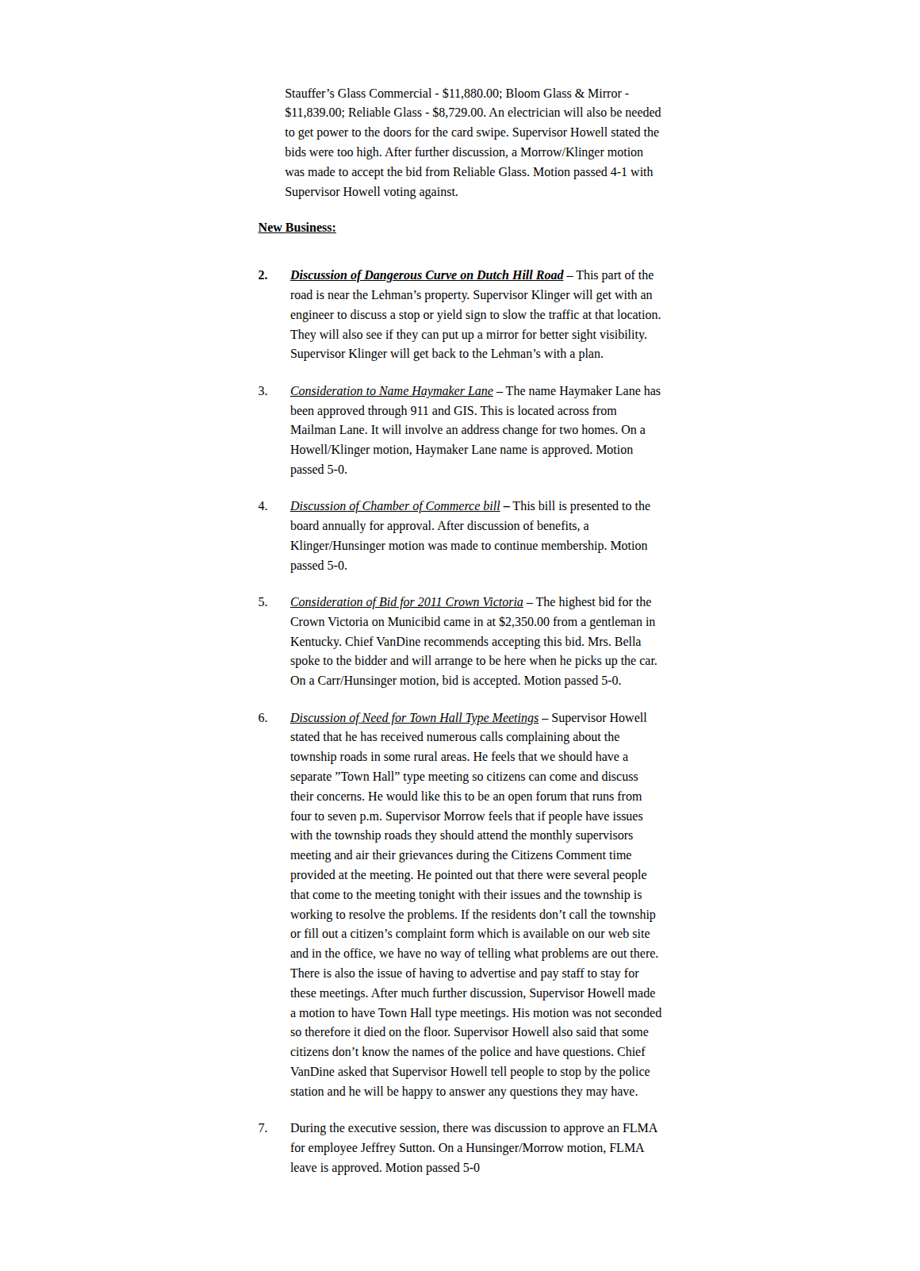Stauffer’s Glass Commercial - $11,880.00; Bloom Glass & Mirror - $11,839.00; Reliable Glass - $8,729.00. An electrician will also be needed to get power to the doors for the card swipe. Supervisor Howell stated the bids were too high. After further discussion, a Morrow/Klinger motion was made to accept the bid from Reliable Glass. Motion passed 4-1 with Supervisor Howell voting against.
New Business:
2. Discussion of Dangerous Curve on Dutch Hill Road – This part of the road is near the Lehman’s property. Supervisor Klinger will get with an engineer to discuss a stop or yield sign to slow the traffic at that location. They will also see if they can put up a mirror for better sight visibility. Supervisor Klinger will get back to the Lehman’s with a plan.
3. Consideration to Name Haymaker Lane – The name Haymaker Lane has been approved through 911 and GIS. This is located across from Mailman Lane. It will involve an address change for two homes. On a Howell/Klinger motion, Haymaker Lane name is approved. Motion passed 5-0.
4. Discussion of Chamber of Commerce bill – This bill is presented to the board annually for approval. After discussion of benefits, a Klinger/Hunsinger motion was made to continue membership. Motion passed 5-0.
5. Consideration of Bid for 2011 Crown Victoria – The highest bid for the Crown Victoria on Municibid came in at $2,350.00 from a gentleman in Kentucky. Chief VanDine recommends accepting this bid. Mrs. Bella spoke to the bidder and will arrange to be here when he picks up the car. On a Carr/Hunsinger motion, bid is accepted. Motion passed 5-0.
6. Discussion of Need for Town Hall Type Meetings – Supervisor Howell stated that he has received numerous calls complaining about the township roads in some rural areas. He feels that we should have a separate ”Town Hall” type meeting so citizens can come and discuss their concerns. He would like this to be an open forum that runs from four to seven p.m. Supervisor Morrow feels that if people have issues with the township roads they should attend the monthly supervisors meeting and air their grievances during the Citizens Comment time provided at the meeting. He pointed out that there were several people that come to the meeting tonight with their issues and the township is working to resolve the problems. If the residents don’t call the township or fill out a citizen’s complaint form which is available on our web site and in the office, we have no way of telling what problems are out there. There is also the issue of having to advertise and pay staff to stay for these meetings. After much further discussion, Supervisor Howell made a motion to have Town Hall type meetings. His motion was not seconded so therefore it died on the floor. Supervisor Howell also said that some citizens don’t know the names of the police and have questions. Chief VanDine asked that Supervisor Howell tell people to stop by the police station and he will be happy to answer any questions they may have.
7. During the executive session, there was discussion to approve an FLMA for employee Jeffrey Sutton. On a Hunsinger/Morrow motion, FLMA leave is approved. Motion passed 5-0